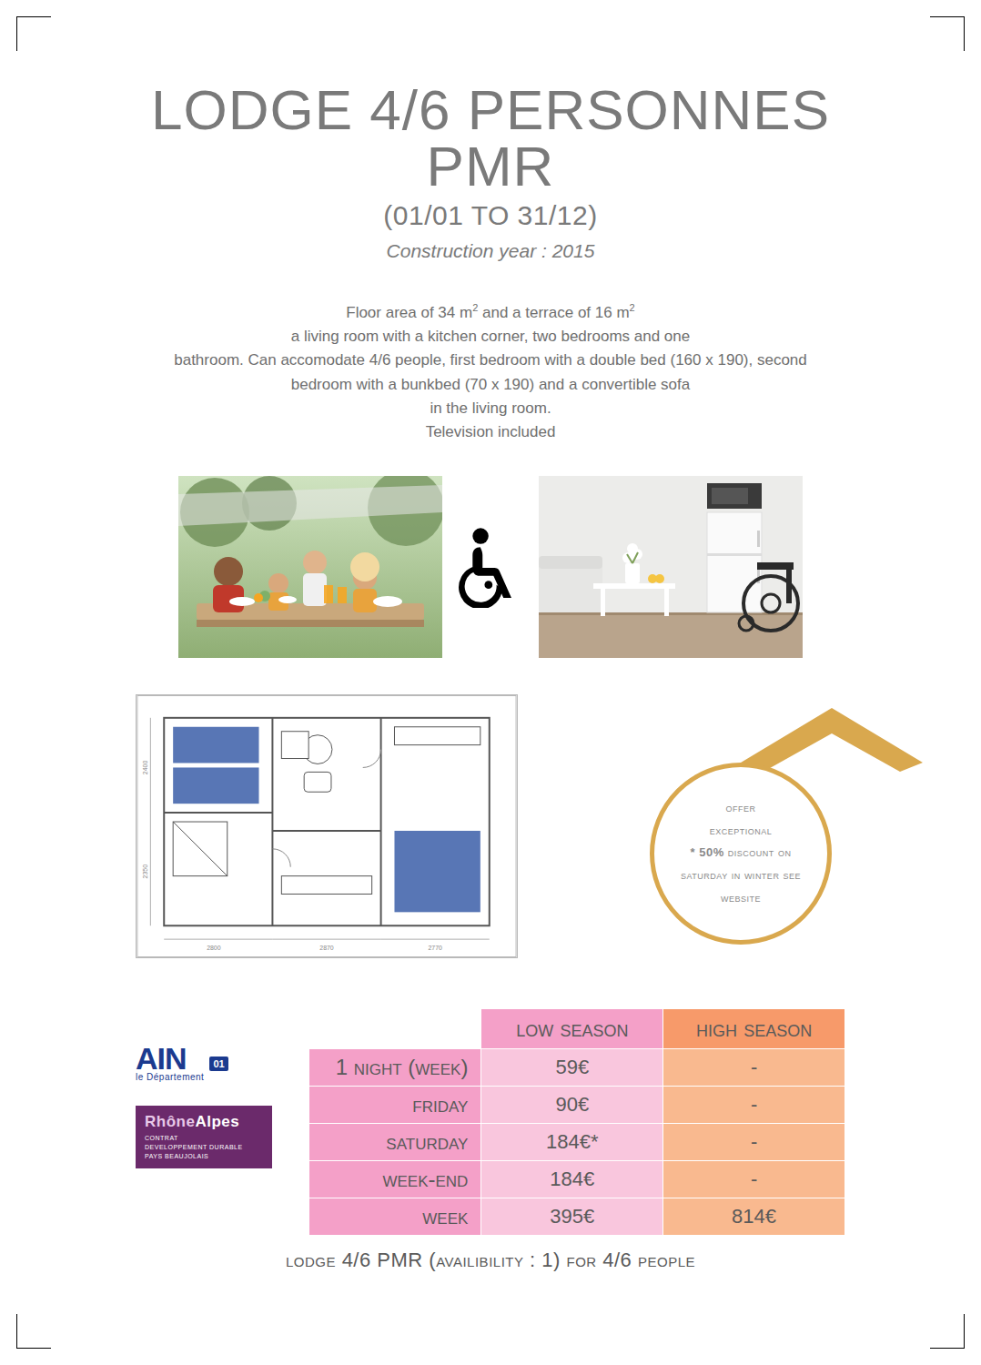LODGE 4/6 PERSONNES PMR
(01/01 TO 31/12)
Construction year : 2015
Floor area of 34 m2 and a terrace of 16 m2
a living room with a kitchen corner, two bedrooms and one
bathroom. Can accomodate 4/6 people, first bedroom with a double bed (160 x 190), second bedroom with a bunkbed (70 x 190) and a convertible sofa
in the living room.
Television included
2800 2870 2770 2400 2350
Offer
Exceptional
* 50% discount on
Saturday in winter see
website
AIN
le Département
01
Rhône Alpes
CONTRAT
DEVELOPPEMENT DURABLE
PAYS BEAUJOLAIS
| | Low Season | High Season |
| --- | --- | --- |
| 1 night (week) | 59€ | - |
| Friday | 90€ | - |
| Saturday | 184€* | - |
| Week-end | 184€ | - |
| Week | 395€ | 814€ |
Lodge 4/6 PMR (availibility : 1) for 4/6 people